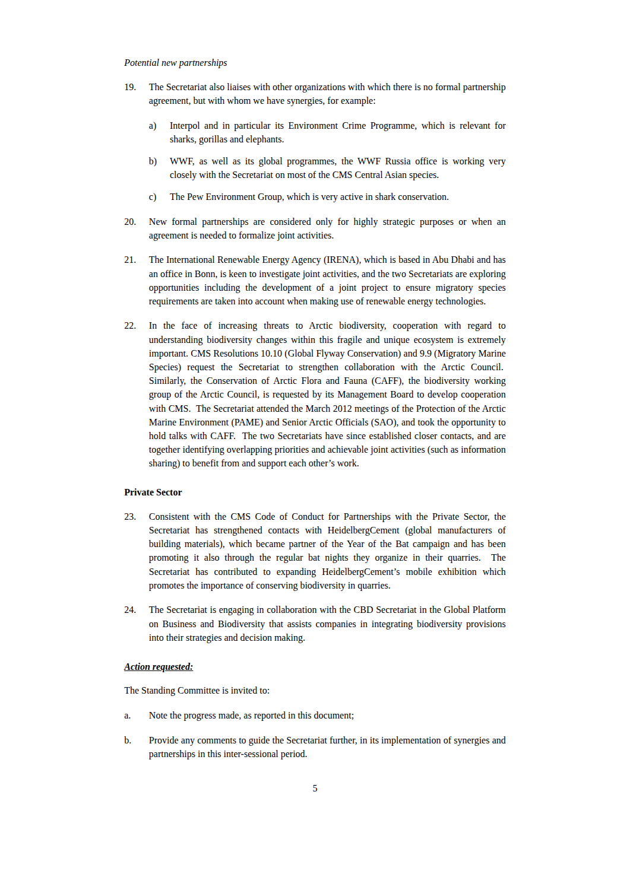Potential new partnerships
19.
The Secretariat also liaises with other organizations with which there is no formal partnership agreement, but with whom we have synergies, for example:
a) Interpol and in particular its Environment Crime Programme, which is relevant for sharks, gorillas and elephants.
b) WWF, as well as its global programmes, the WWF Russia office is working very closely with the Secretariat on most of the CMS Central Asian species.
c) The Pew Environment Group, which is very active in shark conservation.
20.
New formal partnerships are considered only for highly strategic purposes or when an agreement is needed to formalize joint activities.
21.
The International Renewable Energy Agency (IRENA), which is based in Abu Dhabi and has an office in Bonn, is keen to investigate joint activities, and the two Secretariats are exploring opportunities including the development of a joint project to ensure migratory species requirements are taken into account when making use of renewable energy technologies.
22.
In the face of increasing threats to Arctic biodiversity, cooperation with regard to understanding biodiversity changes within this fragile and unique ecosystem is extremely important. CMS Resolutions 10.10 (Global Flyway Conservation) and 9.9 (Migratory Marine Species) request the Secretariat to strengthen collaboration with the Arctic Council. Similarly, the Conservation of Arctic Flora and Fauna (CAFF), the biodiversity working group of the Arctic Council, is requested by its Management Board to develop cooperation with CMS. The Secretariat attended the March 2012 meetings of the Protection of the Arctic Marine Environment (PAME) and Senior Arctic Officials (SAO), and took the opportunity to hold talks with CAFF. The two Secretariats have since established closer contacts, and are together identifying overlapping priorities and achievable joint activities (such as information sharing) to benefit from and support each other’s work.
Private Sector
23.
Consistent with the CMS Code of Conduct for Partnerships with the Private Sector, the Secretariat has strengthened contacts with HeidelbergCement (global manufacturers of building materials), which became partner of the Year of the Bat campaign and has been promoting it also through the regular bat nights they organize in their quarries. The Secretariat has contributed to expanding HeidelbergCement’s mobile exhibition which promotes the importance of conserving biodiversity in quarries.
24.
The Secretariat is engaging in collaboration with the CBD Secretariat in the Global Platform on Business and Biodiversity that assists companies in integrating biodiversity provisions into their strategies and decision making.
Action requested:
The Standing Committee is invited to:
a. Note the progress made, as reported in this document;
b. Provide any comments to guide the Secretariat further, in its implementation of synergies and partnerships in this inter-sessional period.
5